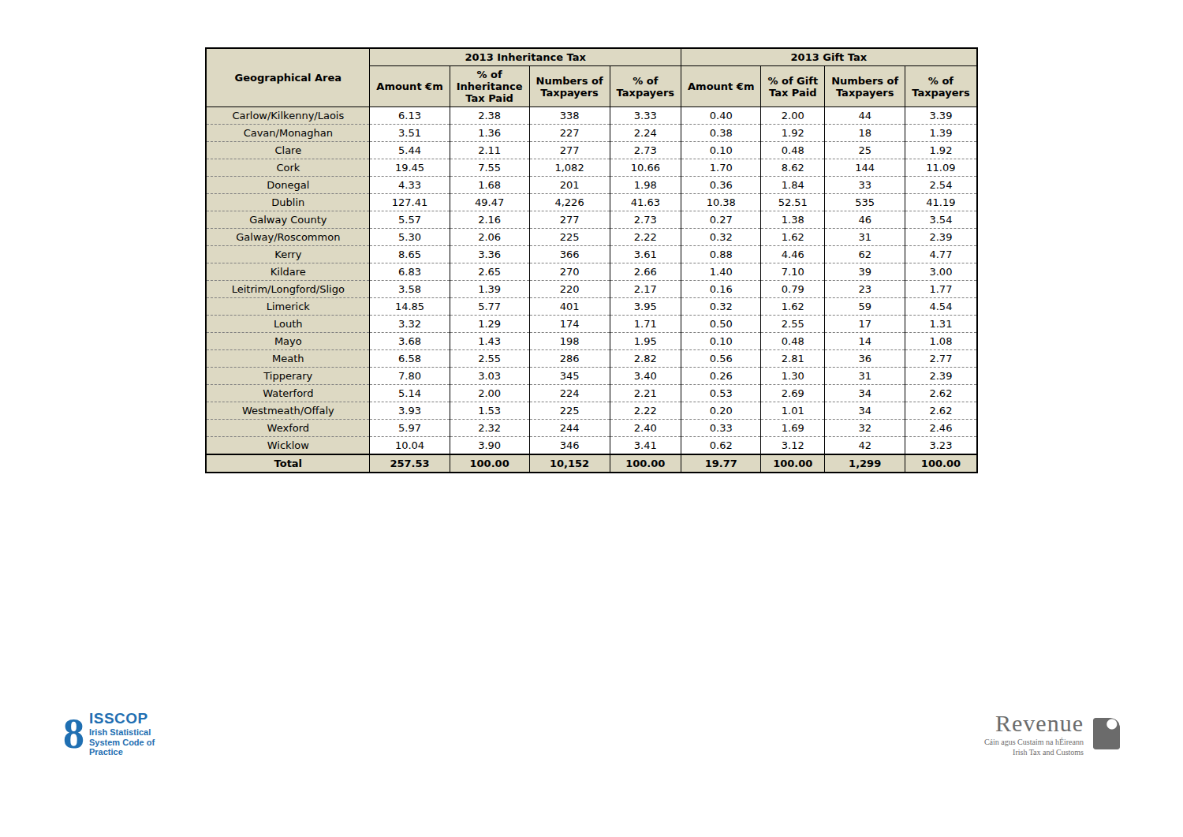| Geographical Area | 2013 Inheritance Tax | 2013 Gift Tax |
| --- | --- | --- |
| Amount €m | % of Inheritance Tax Paid | Numbers of Taxpayers | % of Taxpayers | Amount €m | % of Gift Tax Paid | Numbers of Taxpayers | % of Taxpayers |
| Carlow/Kilkenny/Laois | 6.13 | 2.38 | 338 | 3.33 | 0.40 | 2.00 | 44 | 3.39 |
| Cavan/Monaghan | 3.51 | 1.36 | 227 | 2.24 | 0.38 | 1.92 | 18 | 1.39 |
| Clare | 5.44 | 2.11 | 277 | 2.73 | 0.10 | 0.48 | 25 | 1.92 |
| Cork | 19.45 | 7.55 | 1,082 | 10.66 | 1.70 | 8.62 | 144 | 11.09 |
| Donegal | 4.33 | 1.68 | 201 | 1.98 | 0.36 | 1.84 | 33 | 2.54 |
| Dublin | 127.41 | 49.47 | 4,226 | 41.63 | 10.38 | 52.51 | 535 | 41.19 |
| Galway County | 5.57 | 2.16 | 277 | 2.73 | 0.27 | 1.38 | 46 | 3.54 |
| Galway/Roscommon | 5.30 | 2.06 | 225 | 2.22 | 0.32 | 1.62 | 31 | 2.39 |
| Kerry | 8.65 | 3.36 | 366 | 3.61 | 0.88 | 4.46 | 62 | 4.77 |
| Kildare | 6.83 | 2.65 | 270 | 2.66 | 1.40 | 7.10 | 39 | 3.00 |
| Leitrim/Longford/Sligo | 3.58 | 1.39 | 220 | 2.17 | 0.16 | 0.79 | 23 | 1.77 |
| Limerick | 14.85 | 5.77 | 401 | 3.95 | 0.32 | 1.62 | 59 | 4.54 |
| Louth | 3.32 | 1.29 | 174 | 1.71 | 0.50 | 2.55 | 17 | 1.31 |
| Mayo | 3.68 | 1.43 | 198 | 1.95 | 0.10 | 0.48 | 14 | 1.08 |
| Meath | 6.58 | 2.55 | 286 | 2.82 | 0.56 | 2.81 | 36 | 2.77 |
| Tipperary | 7.80 | 3.03 | 345 | 3.40 | 0.26 | 1.30 | 31 | 2.39 |
| Waterford | 5.14 | 2.00 | 224 | 2.21 | 0.53 | 2.69 | 34 | 2.62 |
| Westmeath/Offaly | 3.93 | 1.53 | 225 | 2.22 | 0.20 | 1.01 | 34 | 2.62 |
| Wexford | 5.97 | 2.32 | 244 | 2.40 | 0.33 | 1.69 | 32 | 2.46 |
| Wicklow | 10.04 | 3.90 | 346 | 3.41 | 0.62 | 3.12 | 42 | 3.23 |
| Total | 257.53 | 100.00 | 10,152 | 100.00 | 19.77 | 100.00 | 1,299 | 100.00 |
8
ISSCOP
Irish Statistical
System Code of
Practice
Revenue
Cáin agus Custaim na hÉireann
Irish Tax and Customs